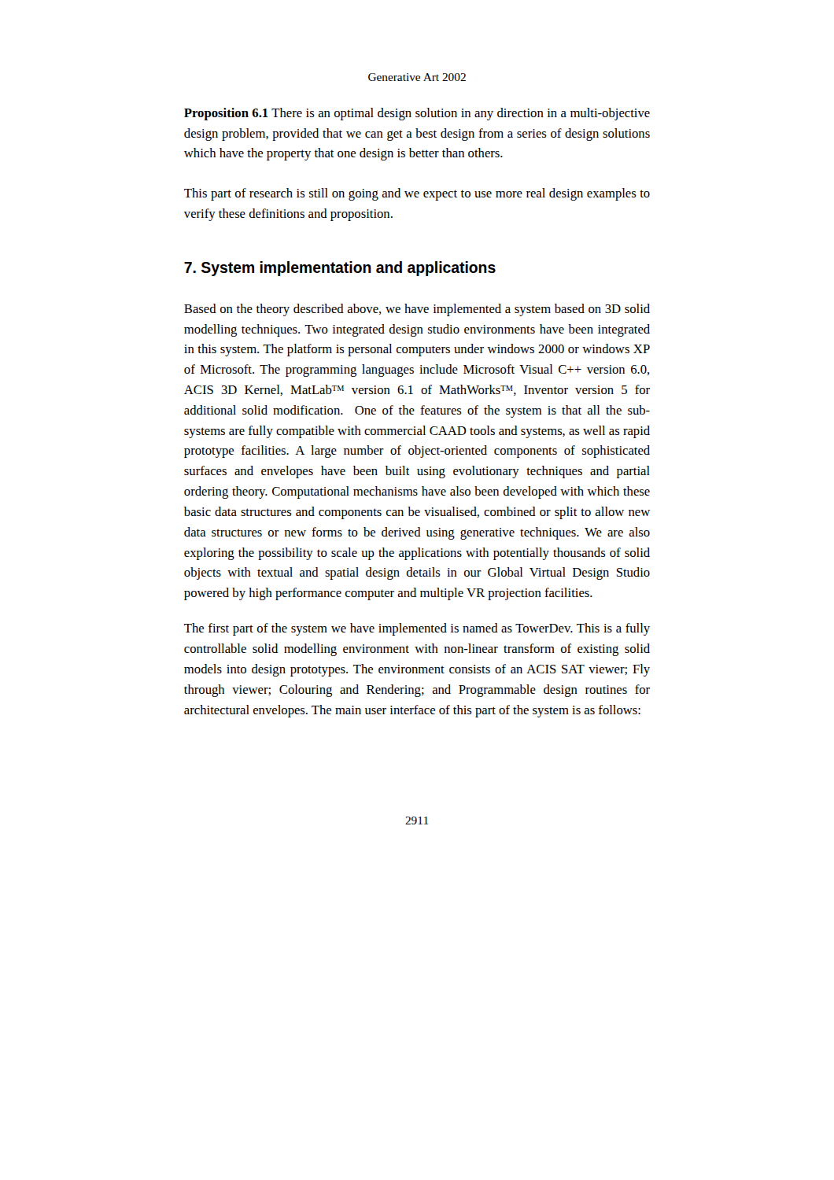Generative Art 2002
Proposition 6.1 There is an optimal design solution in any direction in a multi-objective design problem, provided that we can get a best design from a series of design solutions which have the property that one design is better than others.
This part of research is still on going and we expect to use more real design examples to verify these definitions and proposition.
7. System implementation and applications
Based on the theory described above, we have implemented a system based on 3D solid modelling techniques. Two integrated design studio environments have been integrated in this system. The platform is personal computers under windows 2000 or windows XP of Microsoft. The programming languages include Microsoft Visual C++ version 6.0, ACIS 3D Kernel, MatLabTM version 6.1 of MathWorksTM, Inventor version 5 for additional solid modification. One of the features of the system is that all the sub-systems are fully compatible with commercial CAAD tools and systems, as well as rapid prototype facilities. A large number of object-oriented components of sophisticated surfaces and envelopes have been built using evolutionary techniques and partial ordering theory. Computational mechanisms have also been developed with which these basic data structures and components can be visualised, combined or split to allow new data structures or new forms to be derived using generative techniques. We are also exploring the possibility to scale up the applications with potentially thousands of solid objects with textual and spatial design details in our Global Virtual Design Studio powered by high performance computer and multiple VR projection facilities.
The first part of the system we have implemented is named as TowerDev. This is a fully controllable solid modelling environment with non-linear transform of existing solid models into design prototypes. The environment consists of an ACIS SAT viewer; Fly through viewer; Colouring and Rendering; and Programmable design routines for architectural envelopes. The main user interface of this part of the system is as follows:
2911